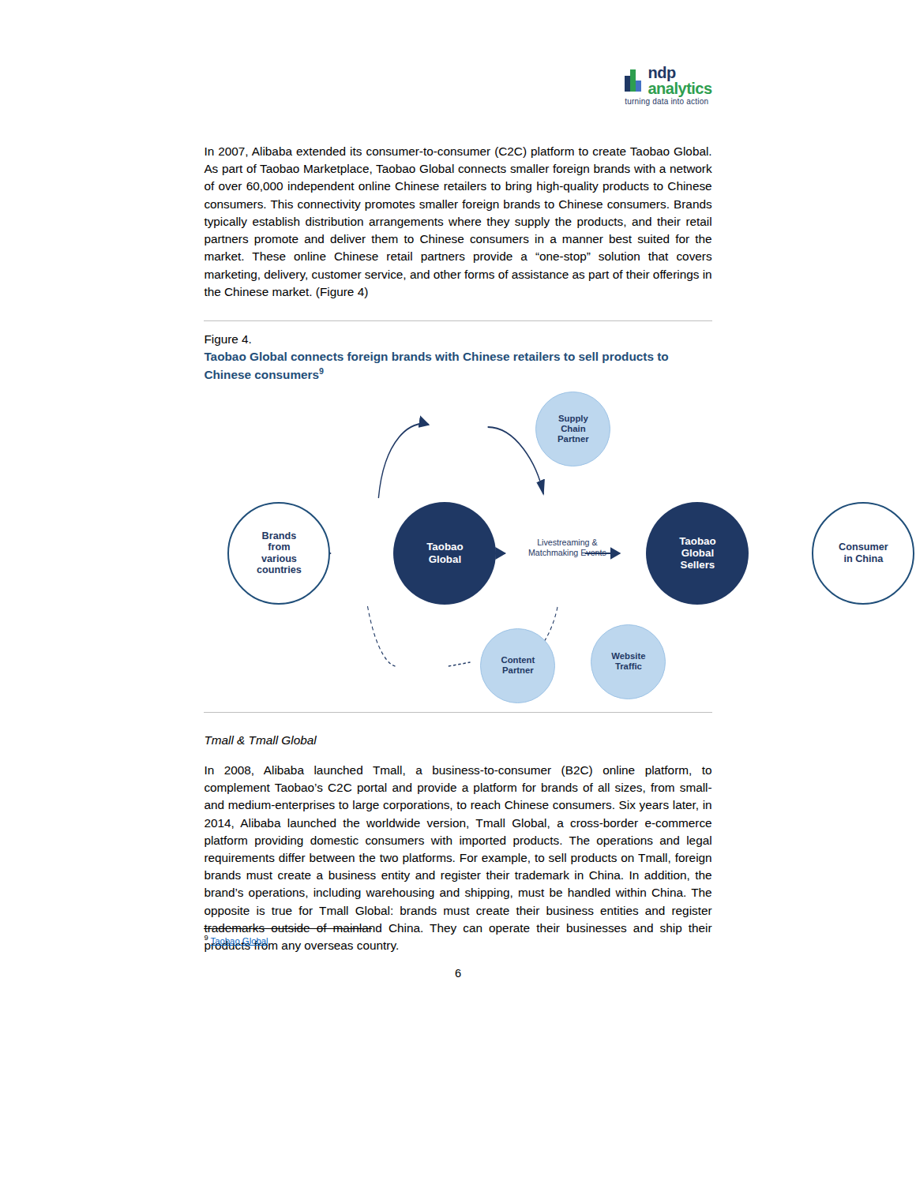ndp analytics
turning data into action
In 2007, Alibaba extended its consumer-to-consumer (C2C) platform to create Taobao Global. As part of Taobao Marketplace, Taobao Global connects smaller foreign brands with a network of over 60,000 independent online Chinese retailers to bring high-quality products to Chinese consumers. This connectivity promotes smaller foreign brands to Chinese consumers. Brands typically establish distribution arrangements where they supply the products, and their retail partners promote and deliver them to Chinese consumers in a manner best suited for the market. These online Chinese retail partners provide a “one-stop” solution that covers marketing, delivery, customer service, and other forms of assistance as part of their offerings in the Chinese market. (Figure 4)
Figure 4.
Taobao Global connects foreign brands with Chinese retailers to sell products to Chinese consumers9
Brands
from
various
countries
Taobao
Global
Taobao
Global
Sellers
Consumer
in China
Supply
Chain
Partner
Content
Partner
Website
Traffic
Livestreaming &
Matchmaking Events
Tmall & Tmall Global
In 2008, Alibaba launched Tmall, a business-to-consumer (B2C) online platform, to complement Taobao’s C2C portal and provide a platform for brands of all sizes, from small- and medium-enterprises to large corporations, to reach Chinese consumers. Six years later, in 2014, Alibaba launched the worldwide version, Tmall Global, a cross-border e-commerce platform providing domestic consumers with imported products. The operations and legal requirements differ between the two platforms. For example, to sell products on Tmall, foreign brands must create a business entity and register their trademark in China. In addition, the brand’s operations, including warehousing and shipping, must be handled within China. The opposite is true for Tmall Global: brands must create their business entities and register trademarks outside of mainland China. They can operate their businesses and ship their products from any overseas country.
9 Taobao Global
6